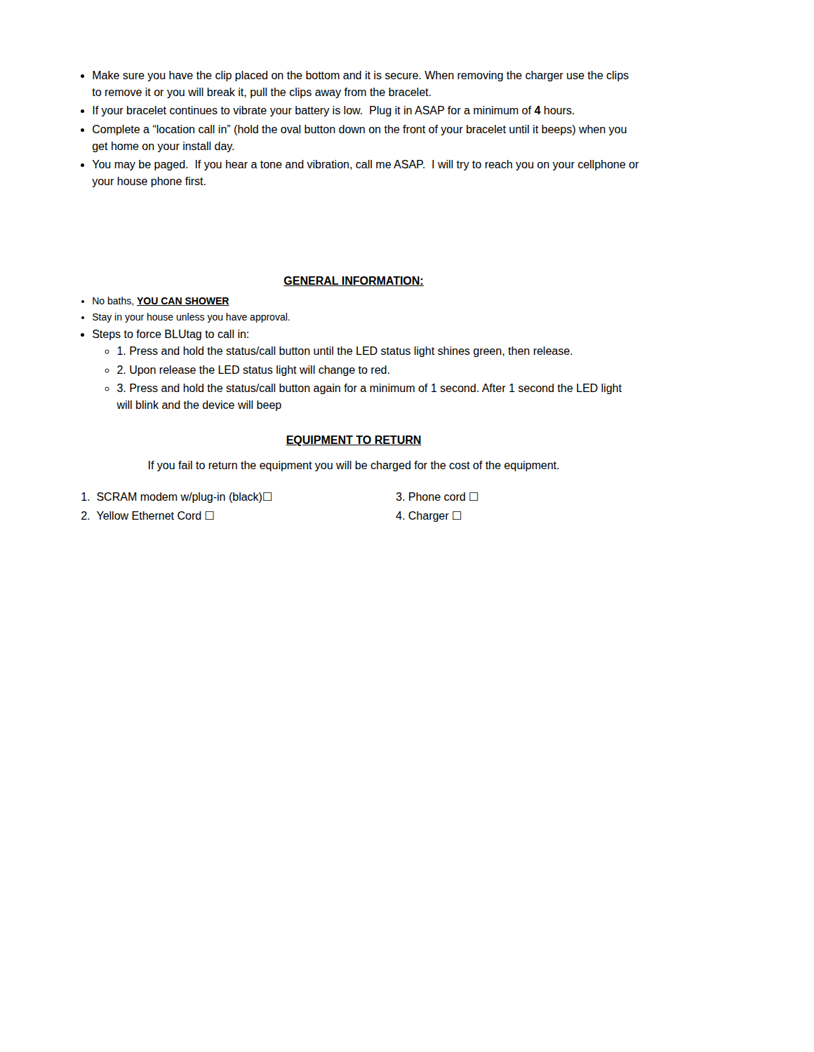Make sure you have the clip placed on the bottom and it is secure. When removing the charger use the clips to remove it or you will break it, pull the clips away from the bracelet.
If your bracelet continues to vibrate your battery is low. Plug it in ASAP for a minimum of 4 hours.
Complete a “location call in” (hold the oval button down on the front of your bracelet until it beeps) when you get home on your install day.
You may be paged. If you hear a tone and vibration, call me ASAP. I will try to reach you on your cellphone or your house phone first.
GENERAL INFORMATION:
No baths, YOU CAN SHOWER
Stay in your house unless you have approval.
Steps to force BLUtag to call in:
1. Press and hold the status/call button until the LED status light shines green, then release.
2. Upon release the LED status light will change to red.
3. Press and hold the status/call button again for a minimum of 1 second. After 1 second the LED light will blink and the device will beep
EQUIPMENT TO RETURN
If you fail to return the equipment you will be charged for the cost of the equipment.
| 1. SCRAM modem w/plug-in (black) ☐ | 3. Phone cord ☐ |
| 2. Yellow Ethernet Cord ☐ | 4. Charger ☐ |